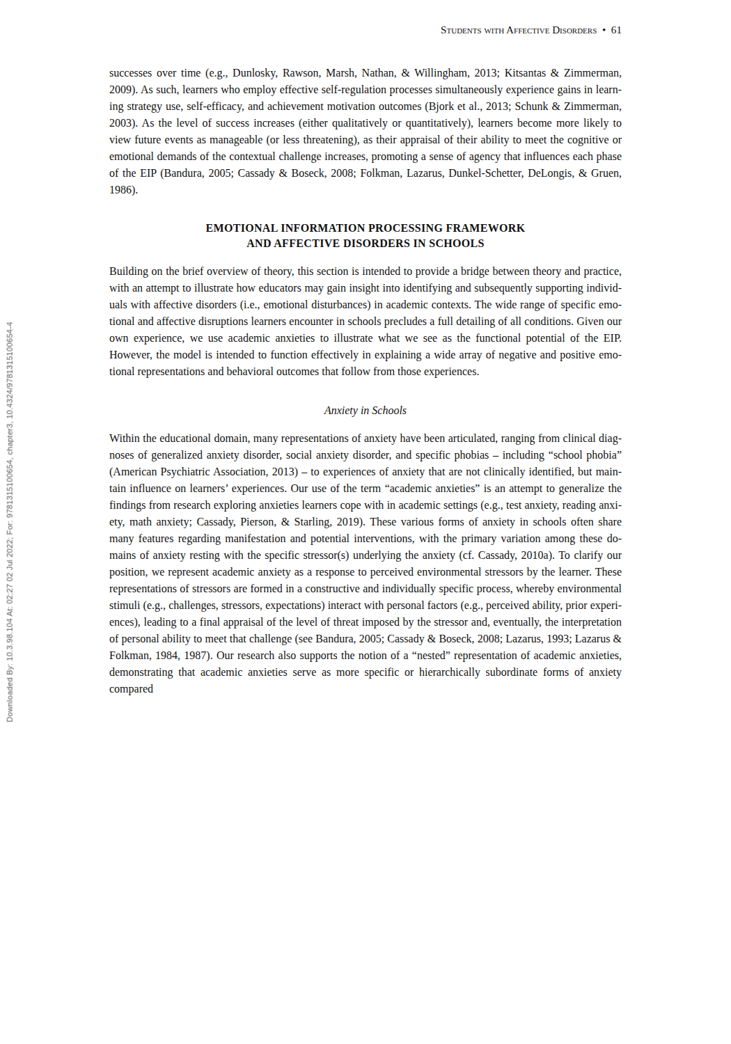Downloaded By: 10.3.98.104 At: 02:27 02 Jul 2022; For: 9781315100654, chapter3, 10.4324/9781315100654-4
Students with Affective Disorders • 61
successes over time (e.g., Dunlosky, Rawson, Marsh, Nathan, & Willingham, 2013; Kitsantas & Zimmerman, 2009). As such, learners who employ effective self-regulation processes simultaneously experience gains in learning strategy use, self-efficacy, and achievement motivation outcomes (Bjork et al., 2013; Schunk & Zimmerman, 2003). As the level of success increases (either qualitatively or quantitatively), learners become more likely to view future events as manageable (or less threatening), as their appraisal of their ability to meet the cognitive or emotional demands of the contextual challenge increases, promoting a sense of agency that influences each phase of the EIP (Bandura, 2005; Cassady & Boseck, 2008; Folkman, Lazarus, Dunkel-Schetter, DeLongis, & Gruen, 1986).
Emotional Information Processing Framework
and Affective Disorders in Schools
Building on the brief overview of theory, this section is intended to provide a bridge between theory and practice, with an attempt to illustrate how educators may gain insight into identifying and subsequently supporting individuals with affective disorders (i.e., emotional disturbances) in academic contexts. The wide range of specific emotional and affective disruptions learners encounter in schools precludes a full detailing of all conditions. Given our own experience, we use academic anxieties to illustrate what we see as the functional potential of the EIP. However, the model is intended to function effectively in explaining a wide array of negative and positive emotional representations and behavioral outcomes that follow from those experiences.
Anxiety in Schools
Within the educational domain, many representations of anxiety have been articulated, ranging from clinical diagnoses of generalized anxiety disorder, social anxiety disorder, and specific phobias – including “school phobia” (American Psychiatric Association, 2013) – to experiences of anxiety that are not clinically identified, but maintain influence on learners’ experiences. Our use of the term “academic anxieties” is an attempt to generalize the findings from research exploring anxieties learners cope with in academic settings (e.g., test anxiety, reading anxiety, math anxiety; Cassady, Pierson, & Starling, 2019). These various forms of anxiety in schools often share many features regarding manifestation and potential interventions, with the primary variation among these domains of anxiety resting with the specific stressor(s) underlying the anxiety (cf. Cassady, 2010a). To clarify our position, we represent academic anxiety as a response to perceived environmental stressors by the learner. These representations of stressors are formed in a constructive and individually specific process, whereby environmental stimuli (e.g., challenges, stressors, expectations) interact with personal factors (e.g., perceived ability, prior experiences), leading to a final appraisal of the level of threat imposed by the stressor and, eventually, the interpretation of personal ability to meet that challenge (see Bandura, 2005; Cassady & Boseck, 2008; Lazarus, 1993; Lazarus & Folkman, 1984, 1987). Our research also supports the notion of a “nested” representation of academic anxieties, demonstrating that academic anxieties serve as more specific or hierarchically subordinate forms of anxiety compared